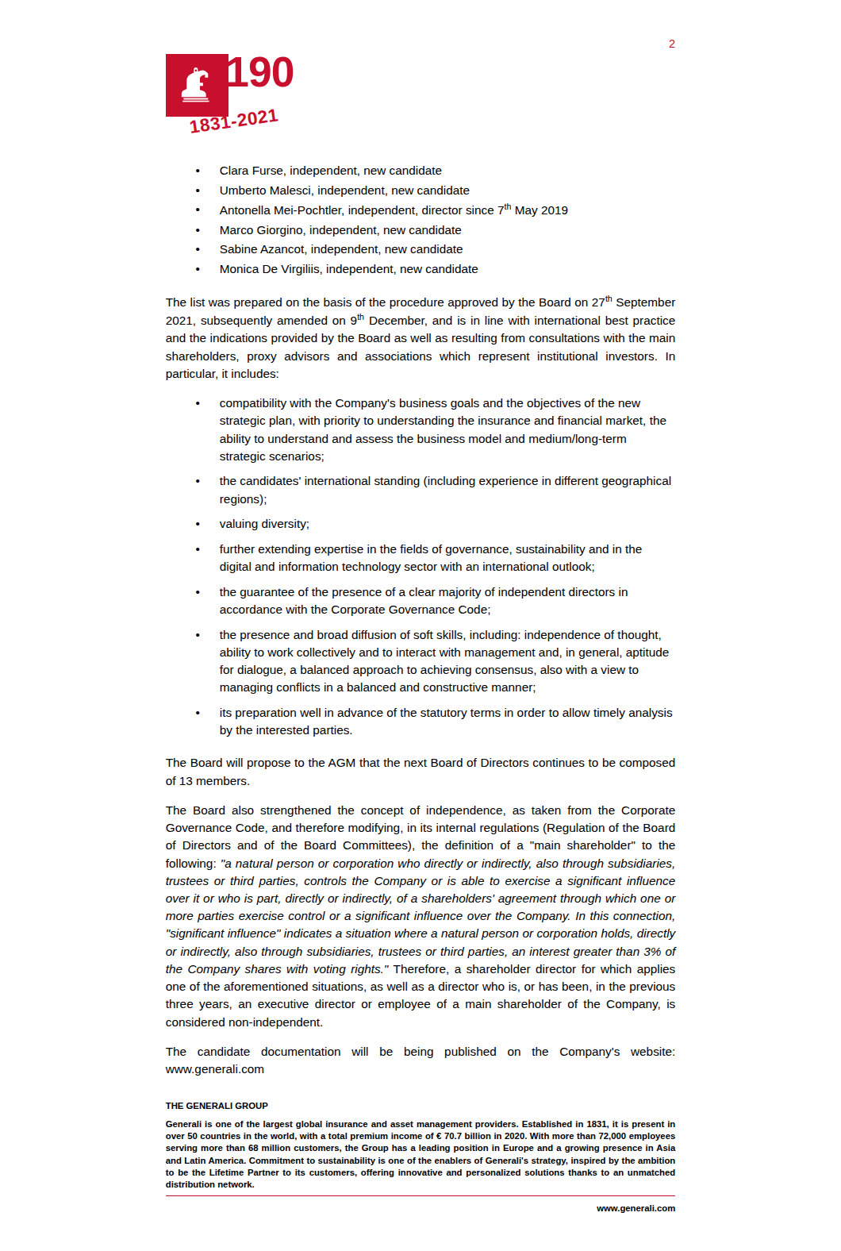2
190
1831-2021
Clara Furse, independent, new candidate
Umberto Malesci, independent, new candidate
Antonella Mei-Pochtler, independent, director since 7th May 2019
Marco Giorgino, independent, new candidate
Sabine Azancot, independent, new candidate
Monica De Virgiliis, independent, new candidate
The list was prepared on the basis of the procedure approved by the Board on 27th September 2021, subsequently amended on 9th December, and is in line with international best practice and the indications provided by the Board as well as resulting from consultations with the main shareholders, proxy advisors and associations which represent institutional investors. In particular, it includes:
compatibility with the Company's business goals and the objectives of the new strategic plan, with priority to understanding the insurance and financial market, the ability to understand and assess the business model and medium/long-term strategic scenarios;
the candidates' international standing (including experience in different geographical regions);
valuing diversity;
further extending expertise in the fields of governance, sustainability and in the digital and information technology sector with an international outlook;
the guarantee of the presence of a clear majority of independent directors in accordance with the Corporate Governance Code;
the presence and broad diffusion of soft skills, including: independence of thought, ability to work collectively and to interact with management and, in general, aptitude for dialogue, a balanced approach to achieving consensus, also with a view to managing conflicts in a balanced and constructive manner;
its preparation well in advance of the statutory terms in order to allow timely analysis by the interested parties.
The Board will propose to the AGM that the next Board of Directors continues to be composed of 13 members.
The Board also strengthened the concept of independence, as taken from the Corporate Governance Code, and therefore modifying, in its internal regulations (Regulation of the Board of Directors and of the Board Committees), the definition of a "main shareholder" to the following: "a natural person or corporation who directly or indirectly, also through subsidiaries, trustees or third parties, controls the Company or is able to exercise a significant influence over it or who is part, directly or indirectly, of a shareholders' agreement through which one or more parties exercise control or a significant influence over the Company. In this connection, "significant influence" indicates a situation where a natural person or corporation holds, directly or indirectly, also through subsidiaries, trustees or third parties, an interest greater than 3% of the Company shares with voting rights." Therefore, a shareholder director for which applies one of the aforementioned situations, as well as a director who is, or has been, in the previous three years, an executive director or employee of a main shareholder of the Company, is considered non-independent.
The candidate documentation will be being published on the Company's website: www.generali.com
THE GENERALI GROUP
Generali is one of the largest global insurance and asset management providers. Established in 1831, it is present in over 50 countries in the world, with a total premium income of € 70.7 billion in 2020. With more than 72,000 employees serving more than 68 million customers, the Group has a leading position in Europe and a growing presence in Asia and Latin America. Commitment to sustainability is one of the enablers of Generali's strategy, inspired by the ambition to be the Lifetime Partner to its customers, offering innovative and personalized solutions thanks to an unmatched distribution network.
www.generali.com